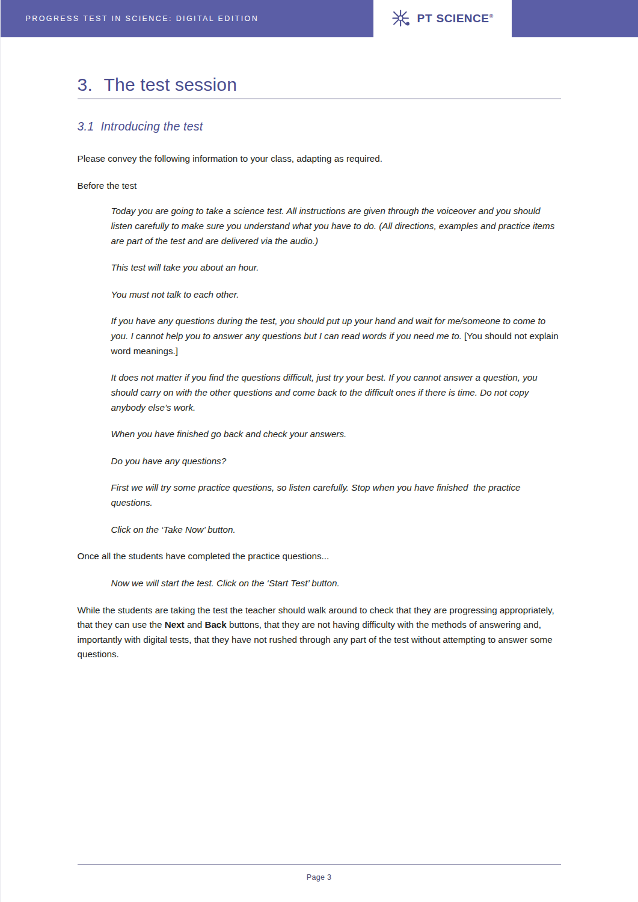Progress Test in Science: Digital Edition
PT SCIENCE®
3. The test session
3.1 Introducing the test
Please convey the following information to your class, adapting as required.
Before the test
Today you are going to take a science test. All instructions are given through the voiceover and you should listen carefully to make sure you understand what you have to do. (All directions, examples and practice items are part of the test and are delivered via the audio.)
This test will take you about an hour.
You must not talk to each other.
If you have any questions during the test, you should put up your hand and wait for me/someone to come to you. I cannot help you to answer any questions but I can read words if you need me to. [You should not explain word meanings.]
It does not matter if you find the questions difficult, just try your best. If you cannot answer a question, you should carry on with the other questions and come back to the difficult ones if there is time. Do not copy anybody else’s work.
When you have finished go back and check your answers.
Do you have any questions?
First we will try some practice questions, so listen carefully. Stop when you have finished the practice questions.
Click on the ‘Take Now’ button.
Once all the students have completed the practice questions...
Now we will start the test. Click on the ‘Start Test’ button.
While the students are taking the test the teacher should walk around to check that they are progressing appropriately, that they can use the Next and Back buttons, that they are not having difficulty with the methods of answering and, importantly with digital tests, that they have not rushed through any part of the test without attempting to answer some questions.
Page 3